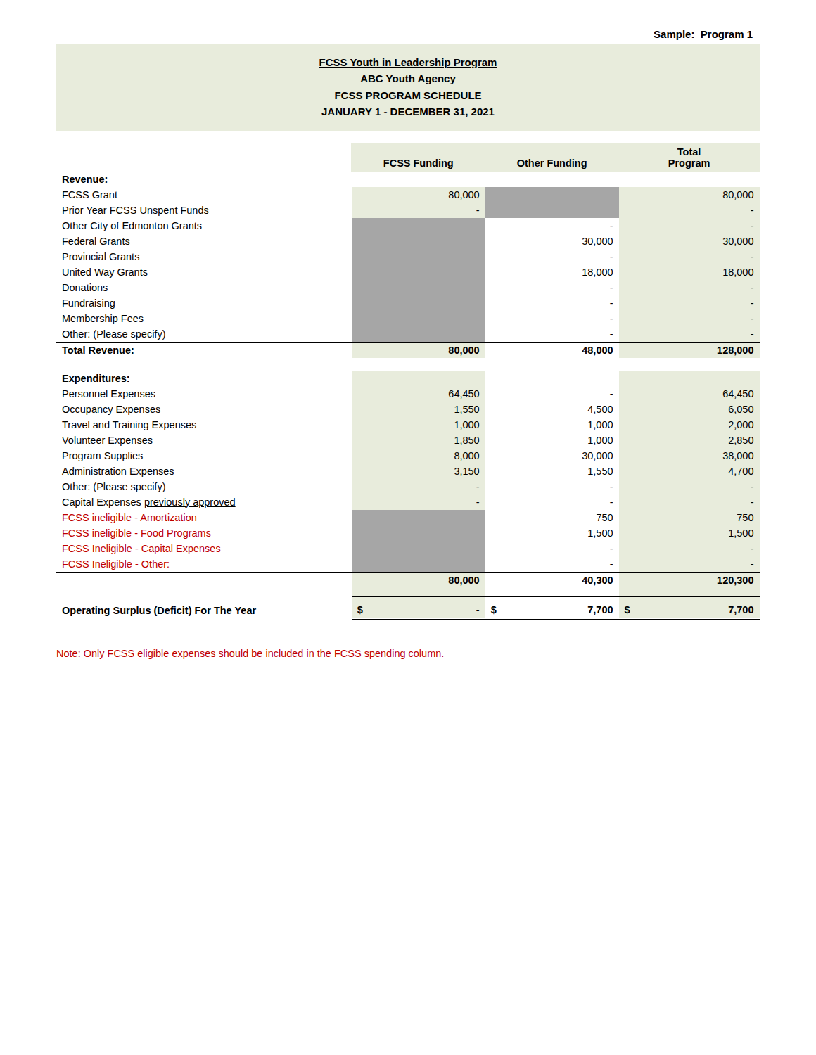Sample: Program 1
FCSS Youth in Leadership Program
ABC Youth Agency
FCSS PROGRAM SCHEDULE
JANUARY 1 - DECEMBER 31, 2021
| | FCSS Funding | Other Funding | Total Program |
| --- | --- | --- | --- |
| Revenue: | | | |
| FCSS Grant | 80,000 | | 80,000 |
| Prior Year FCSS Unspent Funds | - | | - |
| Other City of Edmonton Grants | | - | - |
| Federal Grants | | 30,000 | 30,000 |
| Provincial Grants | | - | - |
| United Way Grants | | 18,000 | 18,000 |
| Donations | | - | - |
| Fundraising | | - | - |
| Membership Fees | | - | - |
| Other: (Please specify) | | - | - |
| Total Revenue: | 80,000 | 48,000 | 128,000 |
| Expenditures: | | | |
| Personnel Expenses | 64,450 | - | 64,450 |
| Occupancy Expenses | 1,550 | 4,500 | 6,050 |
| Travel and Training Expenses | 1,000 | 1,000 | 2,000 |
| Volunteer Expenses | 1,850 | 1,000 | 2,850 |
| Program Supplies | 8,000 | 30,000 | 38,000 |
| Administration Expenses | 3,150 | 1,550 | 4,700 |
| Other: (Please specify) | - | - | - |
| Capital Expenses previously approved | - | - | - |
| FCSS ineligible - Amortization | | 750 | 750 |
| FCSS ineligible - Food Programs | | 1,500 | 1,500 |
| FCSS Ineligible - Capital Expenses | | - | - |
| FCSS Ineligible - Other: | | - | - |
| | 80,000 | 40,300 | 120,300 |
| Operating Surplus (Deficit) For The Year | $ - | $ 7,700 | $ 7,700 |
Note: Only FCSS eligible expenses should be included in the FCSS spending column.